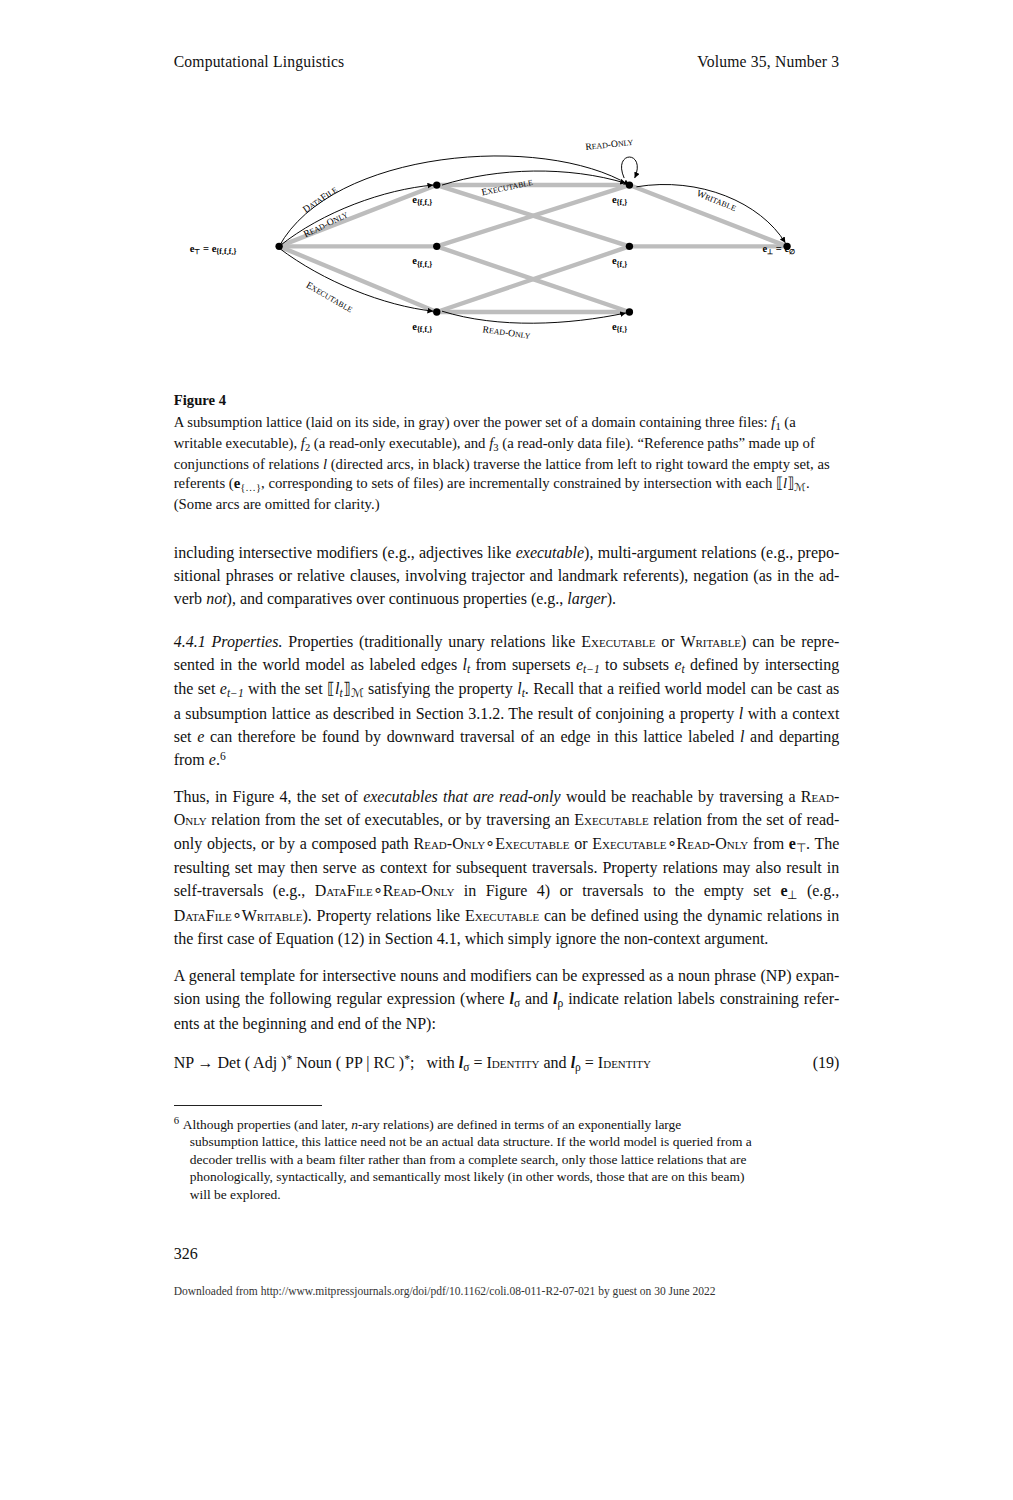Computational Linguistics
Volume 35, Number 3
e⊤ = e{f₁f₂f₃} e{f₂f₃} e{f₁f₃} e{f₁f₂} e{f₃} e{f₂} e{f₁} e⊥ = e∅ DATAFILE READ-ONLY EXECUTABLE READ-ONLY WRITABLE EXECUTABLE READ-ONLY
Figure 4 A subsumption lattice (laid on its side, in gray) over the power set of a domain containing three files: f1 (a writable executable), f2 (a read-only executable), and f3 (a read-only data file). “Reference paths” made up of conjunctions of relations l (directed arcs, in black) traverse the lattice from left to right toward the empty set, as referents (e{…}, corresponding to sets of files) are incrementally constrained by intersection with each ⟦l⟧ℳ. (Some arcs are omitted for clarity.)
including intersective modifiers (e.g., adjectives like executable), multi-argument relations (e.g., prepositional phrases or relative clauses, involving trajector and landmark referents), negation (as in the adverb not), and comparatives over continuous properties (e.g., larger).
4.4.1 Properties. Properties (traditionally unary relations like Executable or Writable) can be represented in the world model as labeled edges lt from supersets et−1 to subsets et defined by intersecting the set et−1 with the set ⟦lt⟧ℳ satisfying the property lt. Recall that a reified world model can be cast as a subsumption lattice as described in Section 3.1.2. The result of conjoining a property l with a context set e can therefore be found by downward traversal of an edge in this lattice labeled l and departing from e.6
Thus, in Figure 4, the set of executables that are read-only would be reachable by traversing a Read-Only relation from the set of executables, or by traversing an Executable relation from the set of read-only objects, or by a composed path Read-Only∘Executable or Executable∘Read-Only from e⊤. The resulting set may then serve as context for subsequent traversals. Property relations may also result in self-traversals (e.g., DataFile∘Read-Only in Figure 4) or traversals to the empty set e⊥ (e.g., DataFile∘Writable). Property relations like Executable can be defined using the dynamic relations in the first case of Equation (12) in Section 4.1, which simply ignore the non-context argument.
A general template for intersective nouns and modifiers can be expressed as a noun phrase (NP) expansion using the following regular expression (where lσ and lρ indicate relation labels constraining referents at the beginning and end of the NP):
NP → Det ( Adj )* Noun ( PP | RC )*; with lσ = Identity and lρ = Identity
(19)
6 Although properties (and later, n-ary relations) are defined in terms of an exponentially large subsumption lattice, this lattice need not be an actual data structure. If the world model is queried from a decoder trellis with a beam filter rather than from a complete search, only those lattice relations that are phonologically, syntactically, and semantically most likely (in other words, those that are on this beam) will be explored.
326
Downloaded from http://www.mitpressjournals.org/doi/pdf/10.1162/coli.08-011-R2-07-021 by guest on 30 June 2022